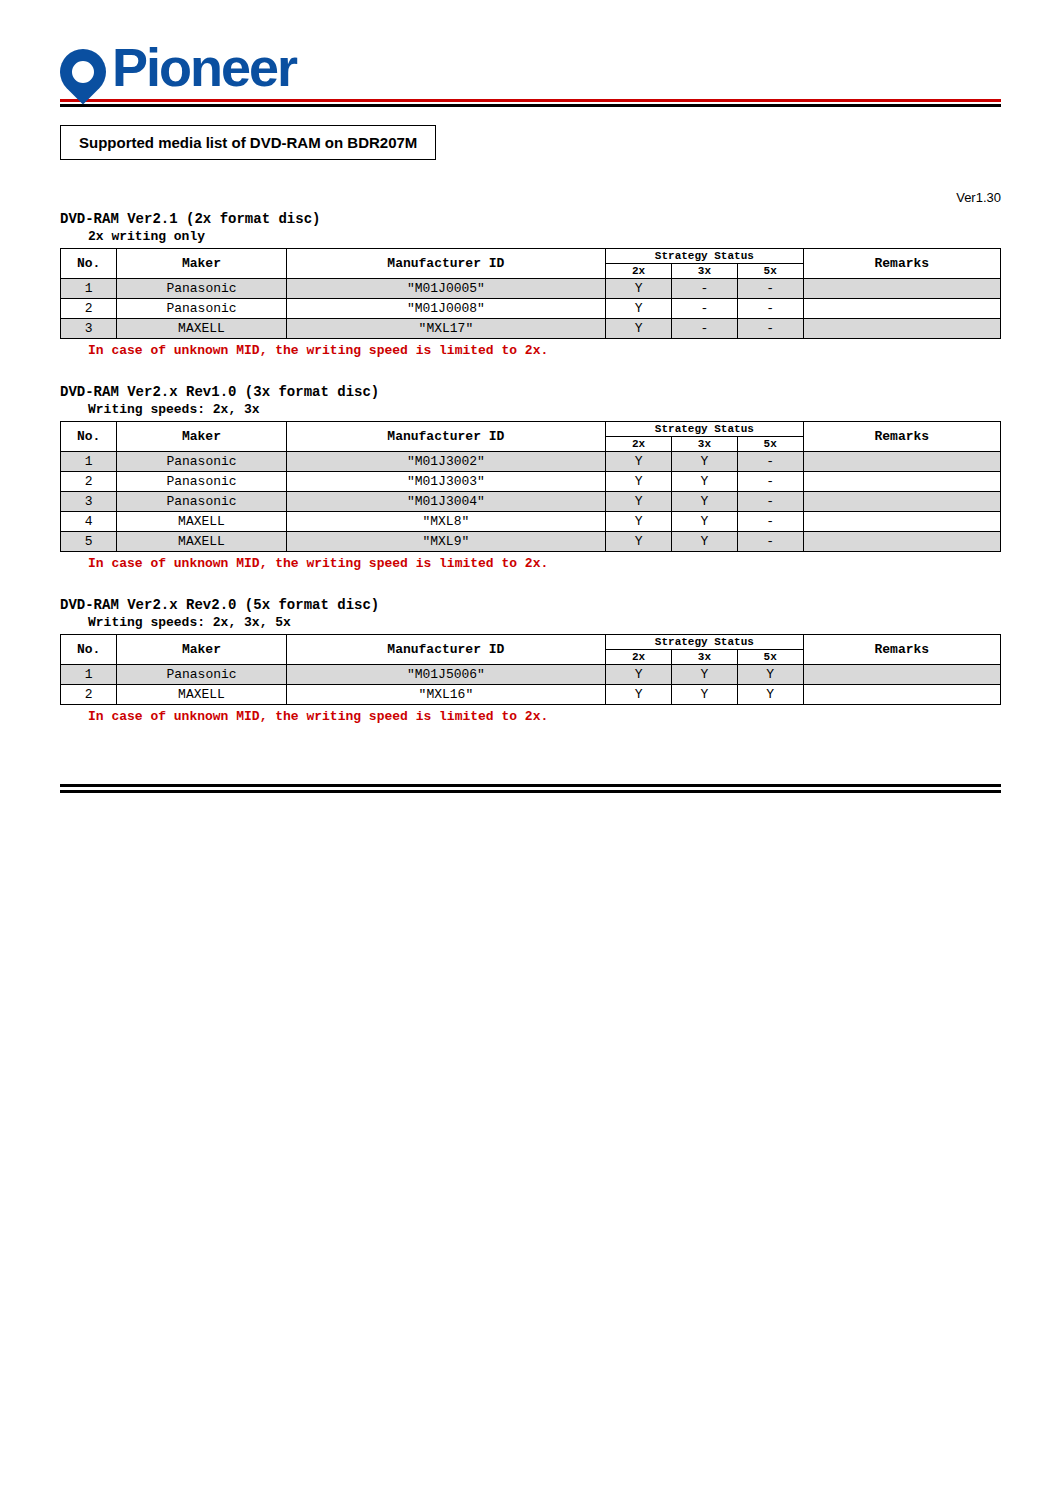Pioneer
Supported media list of DVD-RAM on BDR207M
Ver1.30
DVD-RAM Ver2.1 (2x format disc)
2x writing only
| No. | Maker | Manufacturer ID | Strategy Status | Remarks |
| --- | --- | --- | --- | --- |
| 2x | 3x | 5x |
| 1 | Panasonic | "M01J0005" | Y | - | - | |
| 2 | Panasonic | "M01J0008" | Y | - | - | |
| 3 | MAXELL | "MXL17" | Y | - | - | |
In case of unknown MID, the writing speed is limited to 2x.
DVD-RAM Ver2.x Rev1.0 (3x format disc)
Writing speeds: 2x, 3x
| No. | Maker | Manufacturer ID | Strategy Status | Remarks |
| --- | --- | --- | --- | --- |
| 2x | 3x | 5x |
| 1 | Panasonic | "M01J3002" | Y | Y | - | |
| 2 | Panasonic | "M01J3003" | Y | Y | - | |
| 3 | Panasonic | "M01J3004" | Y | Y | - | |
| 4 | MAXELL | "MXL8" | Y | Y | - | |
| 5 | MAXELL | "MXL9" | Y | Y | - | |
In case of unknown MID, the writing speed is limited to 2x.
DVD-RAM Ver2.x Rev2.0 (5x format disc)
Writing speeds: 2x, 3x, 5x
| No. | Maker | Manufacturer ID | Strategy Status | Remarks |
| --- | --- | --- | --- | --- |
| 2x | 3x | 5x |
| 1 | Panasonic | "M01J5006" | Y | Y | Y | |
| 2 | MAXELL | "MXL16" | Y | Y | Y | |
In case of unknown MID, the writing speed is limited to 2x.